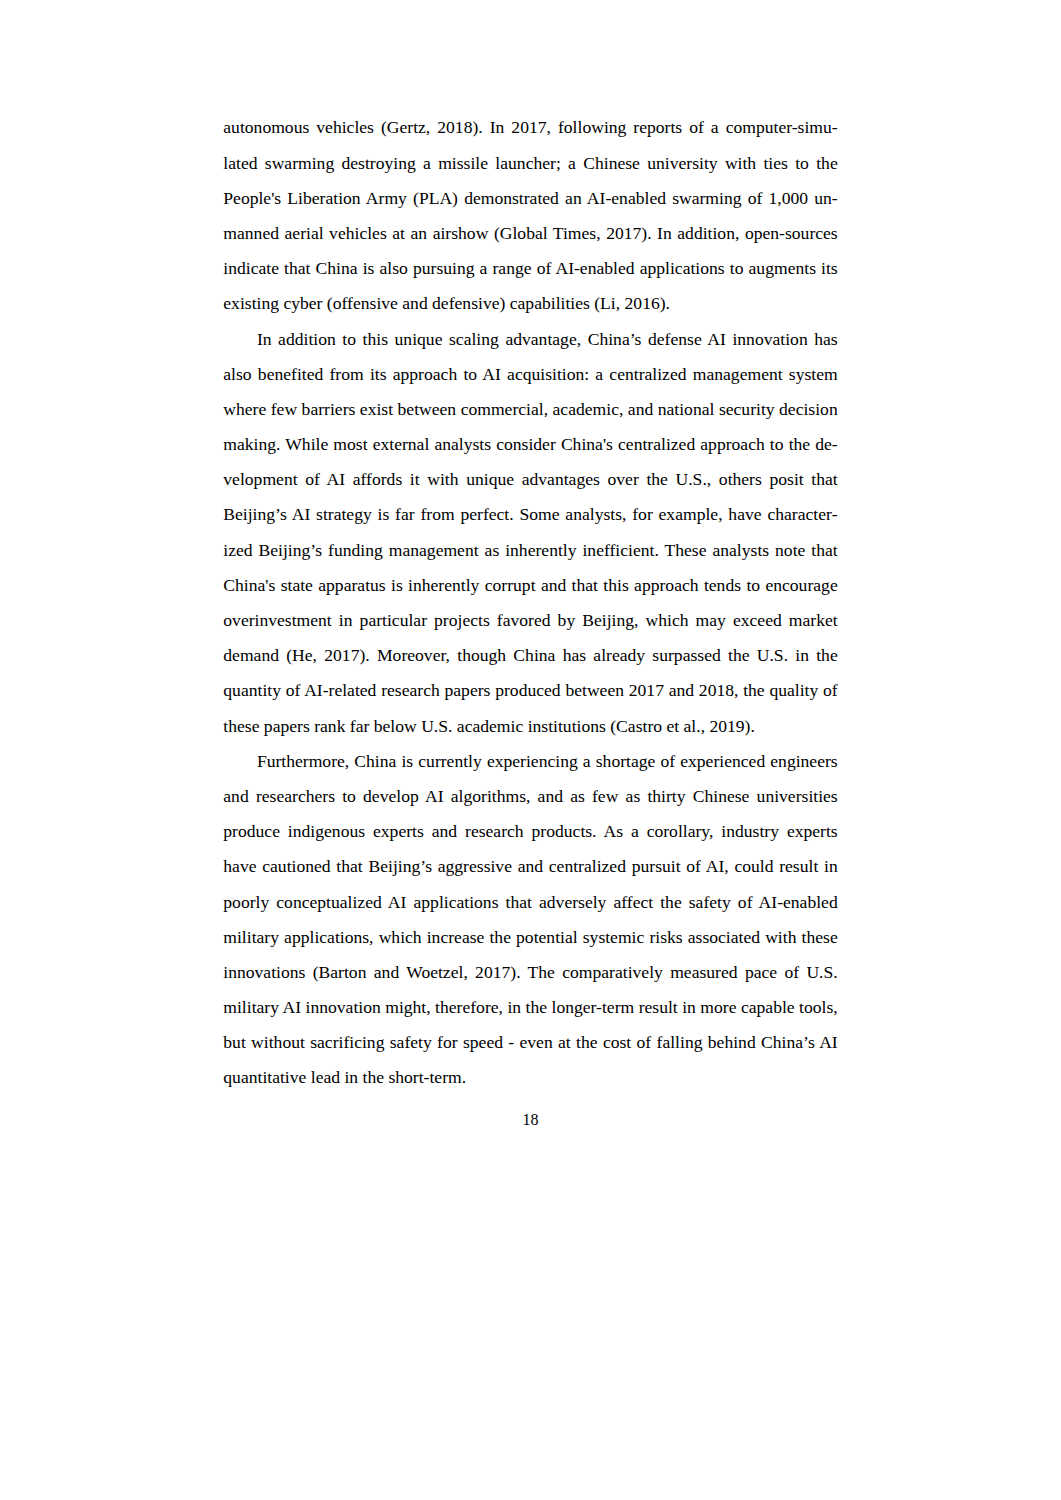autonomous vehicles (Gertz, 2018). In 2017, following reports of a computer-simulated swarming destroying a missile launcher; a Chinese university with ties to the People's Liberation Army (PLA) demonstrated an AI-enabled swarming of 1,000 unmanned aerial vehicles at an airshow (Global Times, 2017). In addition, open-sources indicate that China is also pursuing a range of AI-enabled applications to augments its existing cyber (offensive and defensive) capabilities (Li, 2016).
In addition to this unique scaling advantage, China’s defense AI innovation has also benefited from its approach to AI acquisition: a centralized management system where few barriers exist between commercial, academic, and national security decision making. While most external analysts consider China's centralized approach to the development of AI affords it with unique advantages over the U.S., others posit that Beijing’s AI strategy is far from perfect. Some analysts, for example, have characterized Beijing’s funding management as inherently inefficient. These analysts note that China's state apparatus is inherently corrupt and that this approach tends to encourage overinvestment in particular projects favored by Beijing, which may exceed market demand (He, 2017). Moreover, though China has already surpassed the U.S. in the quantity of AI-related research papers produced between 2017 and 2018, the quality of these papers rank far below U.S. academic institutions (Castro et al., 2019).
Furthermore, China is currently experiencing a shortage of experienced engineers and researchers to develop AI algorithms, and as few as thirty Chinese universities produce indigenous experts and research products. As a corollary, industry experts have cautioned that Beijing’s aggressive and centralized pursuit of AI, could result in poorly conceptualized AI applications that adversely affect the safety of AI-enabled military applications, which increase the potential systemic risks associated with these innovations (Barton and Woetzel, 2017). The comparatively measured pace of U.S. military AI innovation might, therefore, in the longer-term result in more capable tools, but without sacrificing safety for speed - even at the cost of falling behind China’s AI quantitative lead in the short-term.
18